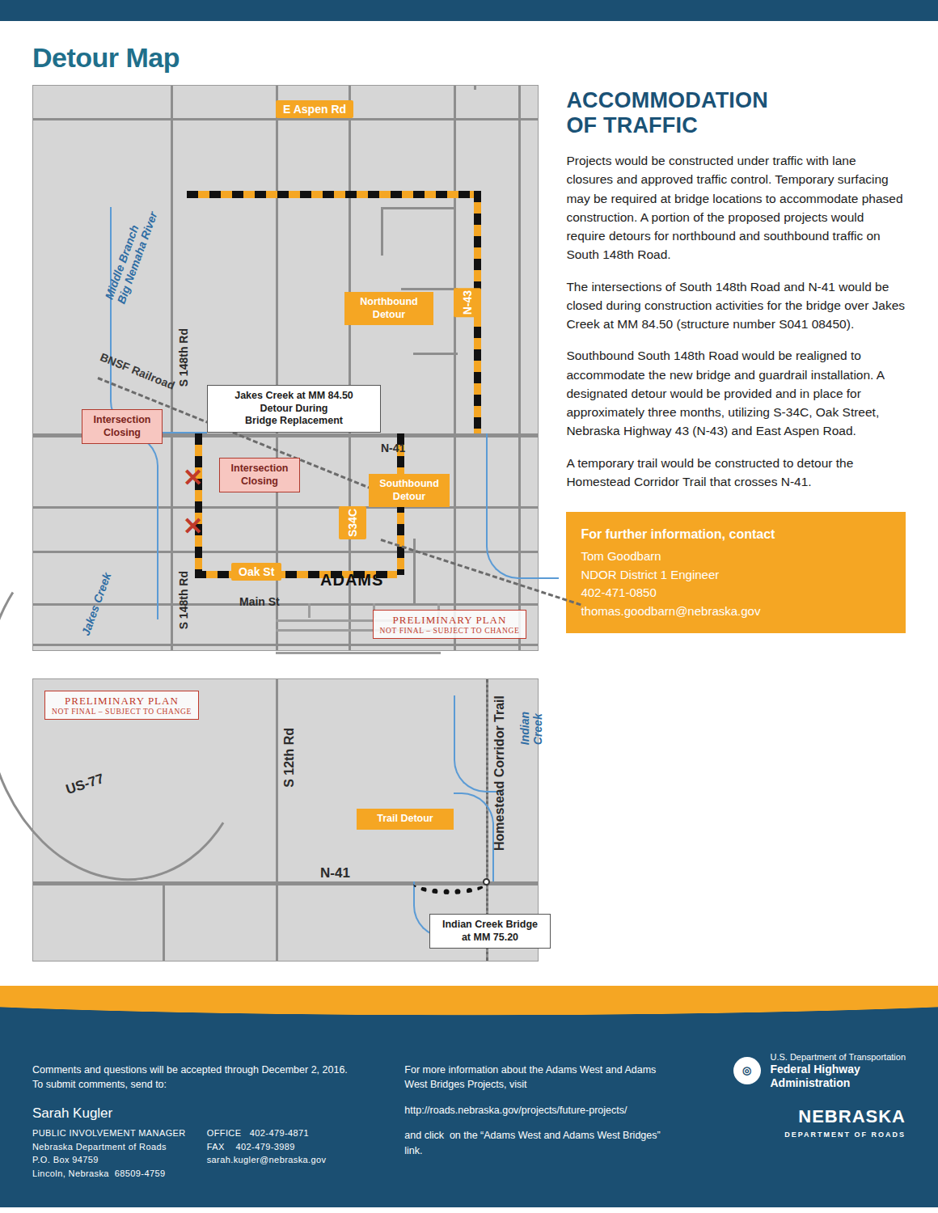Detour Map
✕
✕
E Aspen Rd
N-43
S34C
Oak St
S 148th Rd
S 148th Rd
N-41
Main St
Middle Branch
Big Nemaha River
Jakes Creek
BNSF Railroad
ADAMS
Northbound
Detour
Southbound
Detour
Intersection
Closing
Intersection
Closing
Jakes Creek at MM 84.50
Detour During
Bridge Replacement
PRELIMINARY PLAN NOT FINAL – SUBJECT TO CHANGE
US-77
S 12th Rd
N-41
Homestead Corridor Trail
Indian
Creek
Trail Detour
Indian Creek Bridge
at MM 75.20
PRELIMINARY PLAN NOT FINAL – SUBJECT TO CHANGE
ACCOMMODATION
OF TRAFFIC
Projects would be constructed under traffic with lane closures and approved traffic control. Temporary surfacing may be required at bridge locations to accommodate phased construction. A portion of the proposed projects would require detours for northbound and southbound traffic on South 148th Road.
The intersections of South 148th Road and N-41 would be closed during construction activities for the bridge over Jakes Creek at MM 84.50 (structure number S041 08450).
Southbound South 148th Road would be realigned to accommodate the new bridge and guardrail installation. A designated detour would be provided and in place for approximately three months, utilizing S-34C, Oak Street, Nebraska Highway 43 (N-43) and East Aspen Road.
A temporary trail would be constructed to detour the Homestead Corridor Trail that crosses N-41.
For further information, contact Tom Goodbarn
NDOR District 1 Engineer
402-471-0850
thomas.goodbarn@nebraska.gov
Comments and questions will be accepted through December 2, 2016.
To submit comments, send to:
Sarah Kugler
PUBLIC INVOLVEMENT MANAGER
Nebraska Department of Roads
P.O. Box 94759
Lincoln, Nebraska 68509-4759
OFFICE 402-479-4871
FAX 402-479-3989
sarah.kugler@nebraska.gov
For more information about the Adams West and Adams West Bridges Projects, visit
http://roads.nebraska.gov/projects/future-projects/
and click on the “Adams West and Adams West Bridges” link.
◎ U.S. Department of Transportation Federal Highway
Administration
NEBRASKA DEPARTMENT OF ROADS